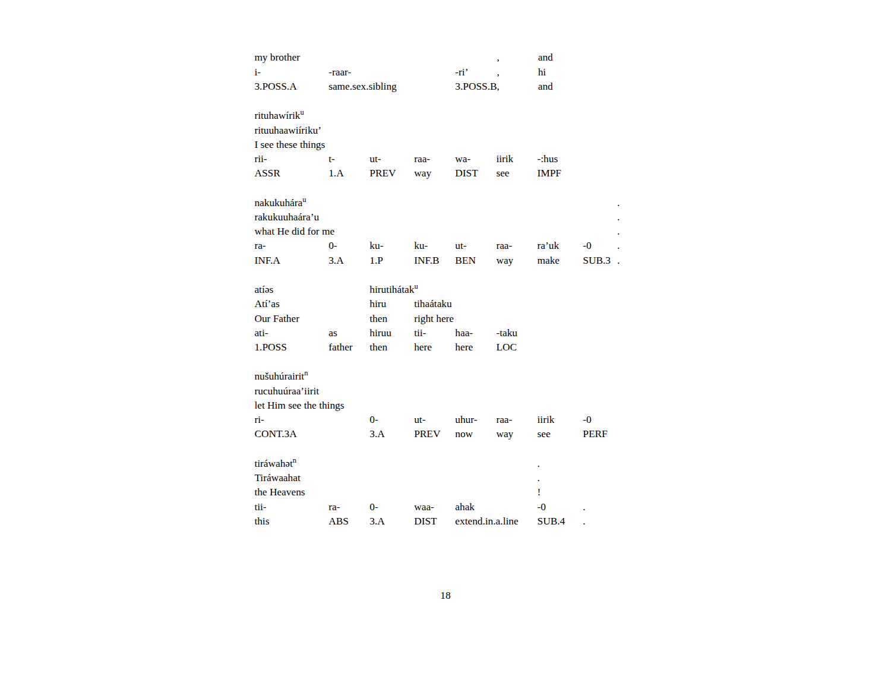| my brother | | | | , | and | | |
| i- | -raar- | | | -ri’ | , | hi | | |
| 3.POSS.A | same.sex.sibling | 3.POSS.B | , | and | | |
| rituhawírik u | | | | | | |
| rituuhaawiíriku’ | | | | | | |
| I see these things | | | | | | |
| rii- | t- | ut- | raa- | wa- | iirik | -:hus | | |
| ASSR | 1.A | PREV | way | DIST | see | IMPF | | |
| nakukuhára u | | | | | | . |
| rakukuuhaára’u | | | | | | . |
| what He did for me | | | | | | . |
| ra- | 0- | ku- | ku- | ut- | raa- | ra’uk | -0 | . |
| INF.A | 3.A | 1.P | INF.B | BEN | way | make | SUB.3 | . |
| atíəs | | hirutihátak u | | | | | |
| Atí’as | | hiru | tihaátaku | | | | | |
| Our Father | | then | right here | | | | | |
| ati- | as | hiruu | tii- | haa- | -taku | | | |
| 1.POSS | father | then | here | here | LOC | | | |
| nušuhúrairit n | | | | | | |
| rucuhuúraa’iirit | | | | | | |
| let Him see the things | | | | | | |
| ri- | | 0- | ut- | uhur- | raa- | iirik | -0 | |
| CONT.3A | | 3.A | PREV | now | way | see | PERF | |
| tiráwahət n | | | | . | | |
| Tiráwaahat | | | | . | | |
| the Heavens | | | | ! | | |
| tii- | ra- | 0- | waa- | ahak | -0 | . | |
| this | ABS | 3.A | DIST | extend.in.a.line | SUB.4 | . | |
18